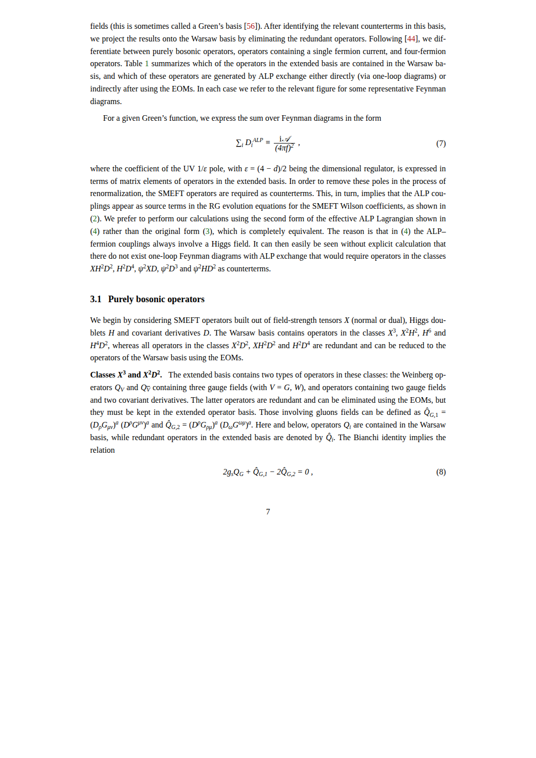fields (this is sometimes called a Green’s basis [56]). After identifying the relevant counterterms in this basis, we project the results onto the Warsaw basis by eliminating the redundant operators. Following [44], we differentiate between purely bosonic operators, operators containing a single fermion current, and four-fermion operators. Table 1 summarizes which of the operators in the extended basis are contained in the Warsaw basis, and which of these operators are generated by ALP exchange either directly (via one-loop diagrams) or indirectly after using the EOMs. In each case we refer to the relevant figure for some representative Feynman diagrams.
For a given Green’s function, we express the sum over Feynman diagrams in the form
∑i DiALP ≡ i 𝒜(4πf)2 , (7)
where the coefficient of the UV 1/ε pole, with ε = (4 − d)/2 being the dimensional regulator, is expressed in terms of matrix elements of operators in the extended basis. In order to remove these poles in the process of renormalization, the SMEFT operators are required as counterterms. This, in turn, implies that the ALP couplings appear as source terms in the RG evolution equations for the SMEFT Wilson coefficients, as shown in (2). We prefer to perform our calculations using the second form of the effective ALP Lagrangian shown in (4) rather than the original form (3), which is completely equivalent. The reason is that in (4) the ALP–fermion couplings always involve a Higgs field. It can then easily be seen without explicit calculation that there do not exist one-loop Feynman diagrams with ALP exchange that would require operators in the classes XH2D2, H2D4, ψ2XD, ψ2D3 and ψ2HD2 as counterterms.
3.1 Purely bosonic operators
We begin by considering SMEFT operators built out of field-strength tensors X (normal or dual), Higgs doublets H and covariant derivatives D. The Warsaw basis contains operators in the classes X3, X2H2, H6 and H4D2, whereas all operators in the classes X2D2, XH2D2 and H2D4 are redundant and can be reduced to the operators of the Warsaw basis using the EOMs.
Classes X3 and X2D2. The extended basis contains two types of operators in these classes: the Weinberg operators QV and QV containing three gauge fields (with V = G, W), and operators containing two gauge fields and two covariant derivatives. The latter operators are redundant and can be eliminated using the EOMs, but they must be kept in the extended operator basis. Those involving gluons fields can be defined as Q̂G,1 = (DρGμν)a (DρGμν)a and Q̂G,2 = (DρGρμ)a (DωGωμ)a. Here and below, operators Qi are contained in the Warsaw basis, while redundant operators in the extended basis are denoted by Q̂i. The Bianchi identity implies the relation
2gsQG + Q̂G,1 − 2Q̂G,2 = 0 , (8)
7